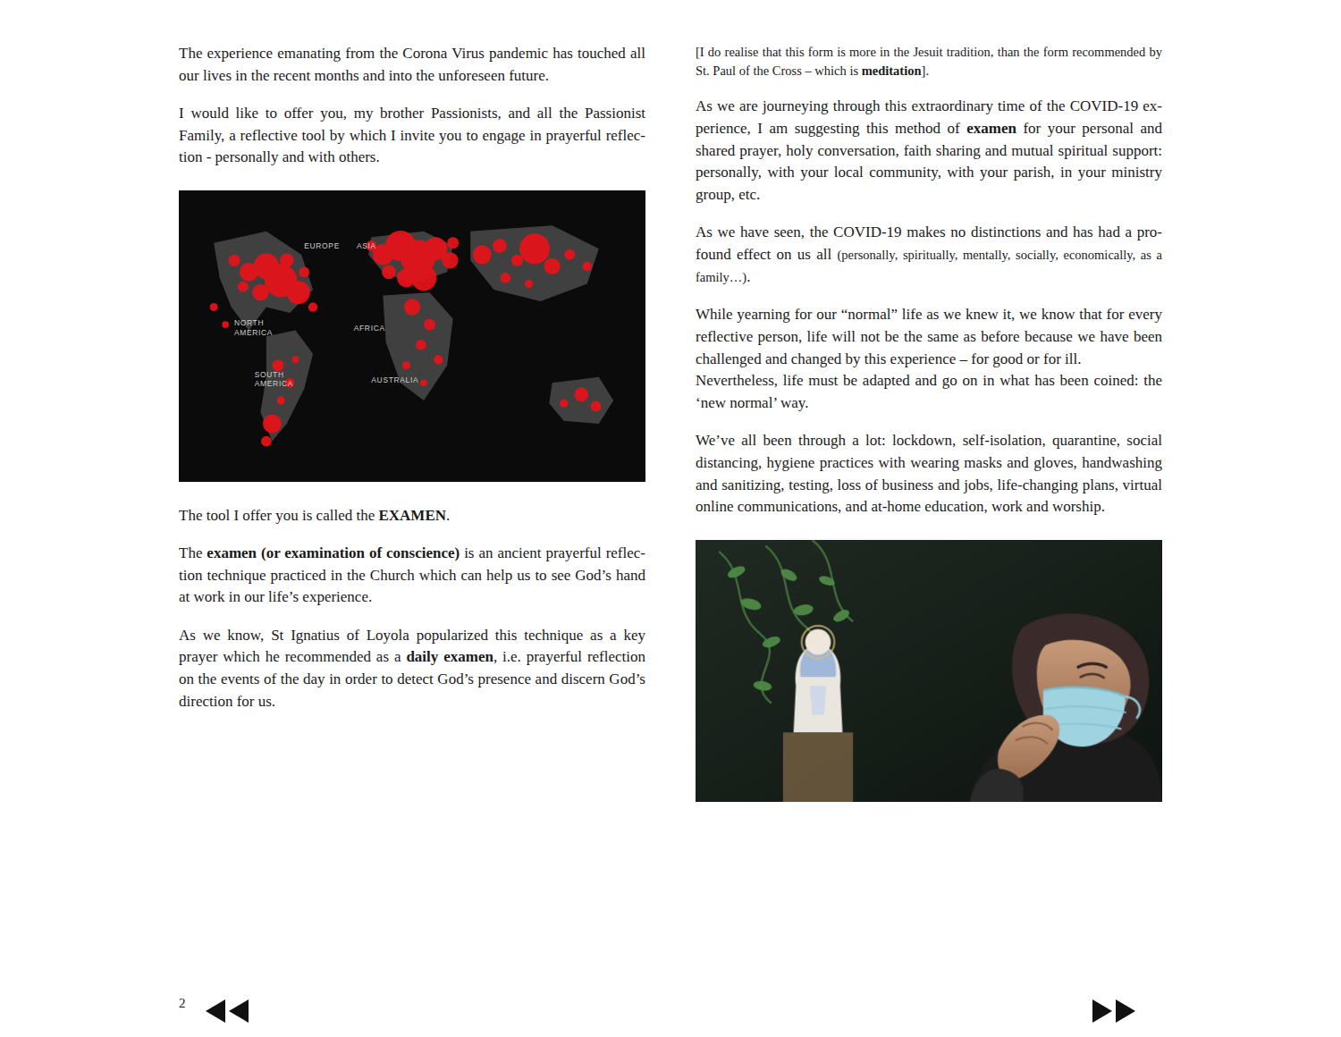The experience emanating from the Corona Virus pandemic has touched all our lives in the recent months and into the unforeseen future.
I would like to offer you, my brother Passionists, and all the Passionist Family, a reflective tool by which I invite you to engage in prayerful reflection - personally and with others.
NORTH AMERICA EUROPE AFRICA ASIA SOUTH AMERICA AUSTRALIA
The tool I offer you is called the EXAMEN.
The examen (or examination of conscience) is an ancient prayerful reflection technique practiced in the Church which can help us to see God’s hand at work in our life’s experience.
As we know, St Ignatius of Loyola popularized this technique as a key prayer which he recommended as a daily examen, i.e. prayerful reflection on the events of the day in order to detect God’s presence and discern God’s direction for us.
[I do realise that this form is more in the Jesuit tradition, than the form recommended by St. Paul of the Cross – which is meditation].
As we are journeying through this extraordinary time of the COVID-19 experience, I am suggesting this method of examen for your personal and shared prayer, holy conversation, faith sharing and mutual spiritual support: personally, with your local community, with your parish, in your ministry group, etc.
As we have seen, the COVID-19 makes no distinctions and has had a profound effect on us all (personally, spiritually, mentally, socially, economically, as a family…).
While yearning for our “normal” life as we knew it, we know that for every reflective person, life will not be the same as before because we have been challenged and changed by this experience – for good or for ill.
Nevertheless, life must be adapted and go on in what has been coined: the ‘new normal’ way.
We’ve all been through a lot: lockdown, self-isolation, quarantine, social distancing, hygiene practices with wearing masks and gloves, handwashing and sanitizing, testing, loss of business and jobs, life-changing plans, virtual online communications, and at-home education, work and worship.
2